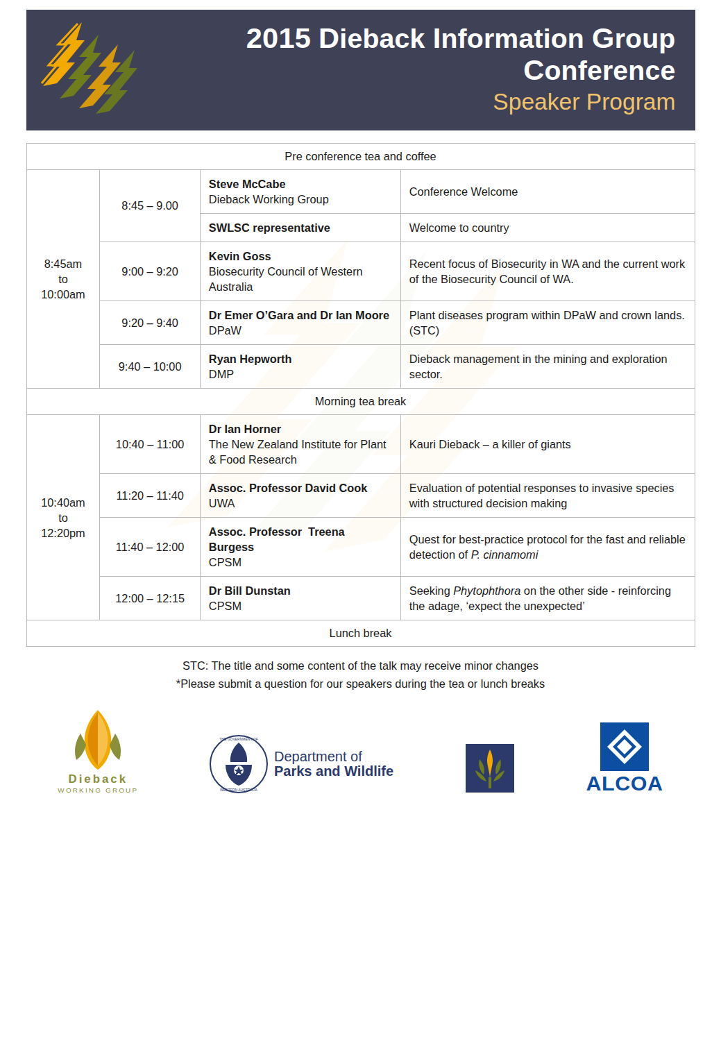2015 Dieback Information Group Conference
Speaker Program
| Pre conference tea and coffee |
| 8:45am to 10:00am | 8:45 – 9.00 | Steve McCabe Dieback Working Group | Conference Welcome |
| SWLSC representative | Welcome to country |
| 9:00 – 9:20 | Kevin Goss Biosecurity Council of Western Australia | Recent focus of Biosecurity in WA and the current work of the Biosecurity Council of WA. |
| 9:20 – 9:40 | Dr Emer O’Gara and Dr Ian Moore DPaW | Plant diseases program within DPaW and crown lands. (STC) |
| 9:40 – 10:00 | Ryan Hepworth DMP | Dieback management in the mining and exploration sector. |
| Morning tea break |
| 10:40am to 12:20pm | 10:40 – 11:00 | Dr Ian Horner The New Zealand Institute for Plant & Food Research | Kauri Dieback – a killer of giants |
| 11:20 – 11:40 | Assoc. Professor David Cook UWA | Evaluation of potential responses to invasive species with structured decision making |
| 11:40 – 12:00 | Assoc. Professor Treena Burgess CPSM | Quest for best-practice protocol for the fast and reliable detection of P. cinnamomi |
| 12:00 – 12:15 | Dr Bill Dunstan CPSM | Seeking Phytophthora on the other side - reinforcing the adage, ‘expect the unexpected’ |
| Lunch break |
STC: The title and some content of the talk may receive minor changes
*Please submit a question for our speakers during the tea or lunch breaks
Dieback WORKING GROUP
THE GOVERNMENT OF WESTERN AUSTRALIA
Department of Parks and Wildlife
ALCOA